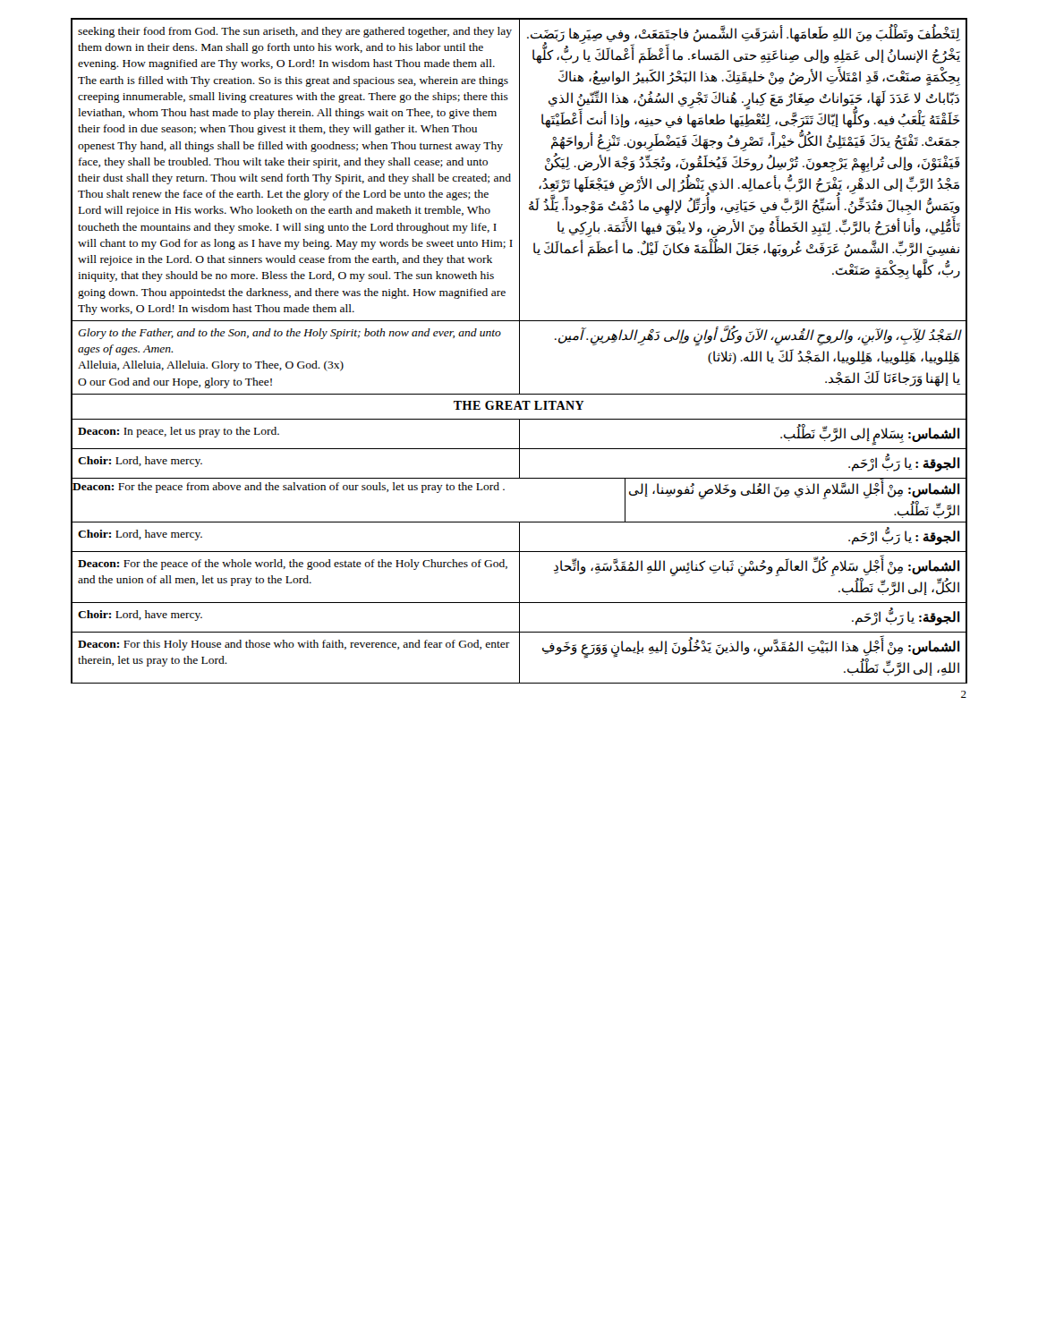| seeking their food from God. The sun ariseth, and they are gathered together, and they lay them down in their dens. Man shall go forth unto his work, and to his labor until the evening. How magnified are Thy works, O Lord! In wisdom hast Thou made them all. The earth is filled with Thy creation. So is this great and spacious sea, wherein are things creeping innumerable, small living creatures with the great. There go the ships; there this leviathan, whom Thou hast made to play therein. All things wait on Thee, to give them their food in due season; when Thou givest it them, they will gather it. When Thou openest Thy hand, all things shall be filled with goodness; when Thou turnest away Thy face, they shall be troubled. Thou wilt take their spirit, and they shall cease; and unto their dust shall they return. Thou wilt send forth Thy Spirit, and they shall be created; and Thou shalt renew the face of the earth. Let the glory of the Lord be unto the ages; the Lord will rejoice in His works. Who looketh on the earth and maketh it tremble, Who toucheth the mountains and they smoke. I will sing unto the Lord throughout my life, I will chant to my God for as long as I have my being. May my words be sweet unto Him; I will rejoice in the Lord. O that sinners would cease from the earth, and they that work iniquity, that they should be no more. Bless the Lord, O my soul. The sun knoweth his going down. Thou appointedst the darkness, and there was the night. How magnified are Thy works, O Lord! In wisdom hast Thou made them all. | لِتَخْطُفَ وتَطْلُبَ مِنَ اللهِ طَعامَها. أشرَقَتِ الشَّمسُ فاجتَمَعَتْ، وفي صِيَرِها رَبَضَت. يَخْرُجُ الإنسانُ إلى عَمَلِهِ وإلى صِناعَتِهِ حتى المَساء. ما أَعْظَمَ أَعْمالَكَ يا ربُّ، كلُّها بِحِكْمَةٍ صنَعْتَ، قَدِ امْتَلأَتِ الأرضُ مِنْ خليقَتِكَ. هذا البَحْرُ الكَبيرُ الواسِعُ، هناكَ دَبّاباتٌ لا عَدَدَ لَهَا، حَيَواناتٌ صِغَارٌ مَعَ كِبارٍ. هُناكَ تَجْرِي السُفُنُ، هذا التِّنّينُ الذي خَلَقْتَهُ يَلْعَبُ فيه. وكلُّها إيّاكَ تَتَرَجَّى، لِتُعْطِيَها طعامَها في حينِه، وإذا أنتَ أَعْطَيْتَها جمَعَتْ. تَفْتَحُ يدَكَ فَيَمْتَلِئُ الكُلُّ خيْراً، تَصْرِفُ وجهَكَ فَيَضْطَرِبون. تَنْزِعُ أرواحَهُمْ فَيَفْنَوْنَ، وإلى تُرابِهِمْ يَرْجِعونَ. تُرْسِلُ روحَكَ فَيُخلَقُونَ، وتُجَدِّدُ وَجْهَ الأرض. لِيَكُنْ مَجْدُ الرَّبِّ إلى الدهْرِ، يَفْرَحُ الرَّبُّ بأعمالِه. الذي يَنْظُرُ إلى الأرْضِ فيَجْعَلَها تَرْتَعِدُ، ويَمَسُّ الجِبالَ فتُدَخِّنُ. أُسَبِّحُ الرَّبَّ في حَيَاتِي، وأُرَتِّلُ لإلهِي ما دُمْتُ مَوْجوداً. يَلَّذُ لَهُ تَأَمُّلِي، وأنا أفرَحُ بالرَّبِّ. لِتَبِدِ الخَطأَةُ مِنَ الأرضِ، ولا يبْقَ فيها الأَثَمَة. بارِكِي يا نفسِيَ الرَّبِّ. الشَّمسُ عَرَفَتْ غُروبَها، جَعَلَ الظُلْمَةَ فكانَ لَيْلٌ. ما أعظَمَ أعمالَكَ يا ربُّ، كلَّها بِحِكْمَةٍ صَنَعْتَ. |
| Glory to the Father, and to the Son, and to the Holy Spirit; both now and ever, and unto ages of ages. Amen. Alleluia, Alleluia, Alleluia. Glory to Thee, O God. (3x) O our God and our Hope, glory to Thee! | المَجْدُ للِآبِ، والآبنِ، والروحِ القُدسِ، الآنَ وكُلَّ أوانٍ وإلى دَهْرِ الداهِرينِ. آمين. هَلِلوييا، هَلِلوييا، هَلِلوييا، المَجْدُ لَكَ يا الله. (ثلاثا) يا إلهَنا وَرَجاءَنَا لَكَ المَجْد. |
| THE GREAT LITANY |
| Deacon: In peace, let us pray to the Lord. | الشماس: بِسَلامٍ إلى الرَّبِّ نَطْلُب. |
| Choir: Lord, have mercy. | الجوقة : يا رَبُّ ارْحَم. |
| / Deacon: For the peace from above and the salvation of our souls, let us pray to the Lord . / الشماس: مِنْ أَجْلِ السَّلامِ الذي مِنَ العُلى وخَلاصِ نُفوسِنا، إلى الرَّبِّ نَطْلُب. / |
| Choir: Lord, have mercy. | الجوقة : يا رَبُّ ارْحَم. |
| Deacon: For the peace of the whole world, the good estate of the Holy Churches of God, and the union of all men, let us pray to the Lord. | الشماس: مِنْ أَجْلِ سَلامِ كُلِّ العالَمِ وحُسْنِ ثَباتِ كنائِسِ اللهِ المُقَدَّسَةِ، واتِّحادِ الكُلِّ، إلى الرَّبِّ نَطْلُب. |
| Choir: Lord, have mercy. | الجوقة: يا رَبُّ ارْحَم. |
| Deacon: For this Holy House and those who with faith, reverence, and fear of God, enter therein, let us pray to the Lord. | الشماس: مِنْ أَجْلِ هذا البَيْتِ المُقَدَّسِ، والذينَ يَدْخُلُونَ إليهِ بإيمانٍ وَوَرَعٍ وَخَوفِ اللهِ، إلى الرَّبِّ نَطْلُب. |
2